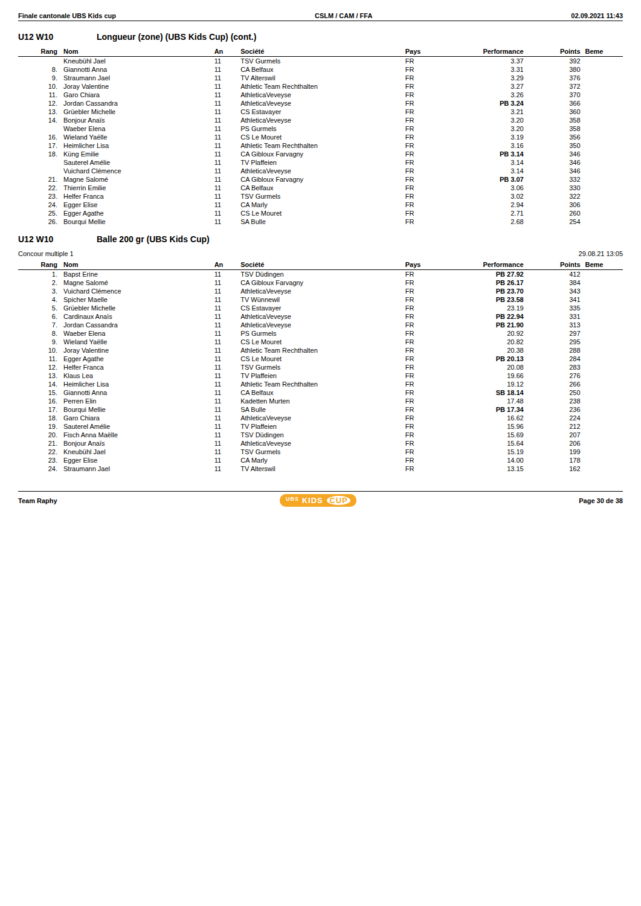Finale cantonale UBS Kids cup
CSLM / CAM / FFA
02.09.2021 11:43
U12 W10
Longueur (zone) (UBS Kids Cup) (cont.)
| Rang | Nom | An | Société | Pays | Performance | Points | Beme |
| --- | --- | --- | --- | --- | --- | --- | --- |
| | Kneubühl Jael | 11 | TSV Gurmels | FR | 3.37 | 392 | |
| 8. | Giannotti Anna | 11 | CA Belfaux | FR | 3.31 | 380 | |
| 9. | Straumann Jael | 11 | TV Alterswil | FR | 3.29 | 376 | |
| 10. | Joray Valentine | 11 | Athletic Team Rechthalten | FR | 3.27 | 372 | |
| 11. | Garo Chiara | 11 | AthleticaVeveyse | FR | 3.26 | 370 | |
| 12. | Jordan Cassandra | 11 | AthleticaVeveyse | FR | PB 3.24 | 366 | |
| 13. | Grüebler Michelle | 11 | CS Estavayer | FR | 3.21 | 360 | |
| 14. | Bonjour Anaïs | 11 | AthleticaVeveyse | FR | 3.20 | 358 | |
| | Waeber Elena | 11 | PS Gurmels | FR | 3.20 | 358 | |
| 16. | Wieland Yaëlle | 11 | CS Le Mouret | FR | 3.19 | 356 | |
| 17. | Heimlicher Lisa | 11 | Athletic Team Rechthalten | FR | 3.16 | 350 | |
| 18. | Küng Emilie | 11 | CA Gibloux Farvagny | FR | PB 3.14 | 346 | |
| | Sauterel Amélie | 11 | TV Plaffeien | FR | 3.14 | 346 | |
| | Vuichard Clémence | 11 | AthleticaVeveyse | FR | 3.14 | 346 | |
| 21. | Magne Salomé | 11 | CA Gibloux Farvagny | FR | PB 3.07 | 332 | |
| 22. | Thierrin Emilie | 11 | CA Belfaux | FR | 3.06 | 330 | |
| 23. | Helfer Franca | 11 | TSV Gurmels | FR | 3.02 | 322 | |
| 24. | Egger Elise | 11 | CA Marly | FR | 2.94 | 306 | |
| 25. | Egger Agathe | 11 | CS Le Mouret | FR | 2.71 | 260 | |
| 26. | Bourqui Mellie | 11 | SA Bulle | FR | 2.68 | 254 | |
U12 W10
Balle 200 gr (UBS Kids Cup)
Concour multiple 1
29.08.21 13:05
| Rang | Nom | An | Société | Pays | Performance | Points | Beme |
| --- | --- | --- | --- | --- | --- | --- | --- |
| 1. | Bapst Erine | 11 | TSV Düdingen | FR | PB 27.92 | 412 | |
| 2. | Magne Salomé | 11 | CA Gibloux Farvagny | FR | PB 26.17 | 384 | |
| 3. | Vuichard Clémence | 11 | AthleticaVeveyse | FR | PB 23.70 | 343 | |
| 4. | Spicher Maelle | 11 | TV Wünnewil | FR | PB 23.58 | 341 | |
| 5. | Grüebler Michelle | 11 | CS Estavayer | FR | 23.19 | 335 | |
| 6. | Cardinaux Anaïs | 11 | AthleticaVeveyse | FR | PB 22.94 | 331 | |
| 7. | Jordan Cassandra | 11 | AthleticaVeveyse | FR | PB 21.90 | 313 | |
| 8. | Waeber Elena | 11 | PS Gurmels | FR | 20.92 | 297 | |
| 9. | Wieland Yaëlle | 11 | CS Le Mouret | FR | 20.82 | 295 | |
| 10. | Joray Valentine | 11 | Athletic Team Rechthalten | FR | 20.38 | 288 | |
| 11. | Egger Agathe | 11 | CS Le Mouret | FR | PB 20.13 | 284 | |
| 12. | Helfer Franca | 11 | TSV Gurmels | FR | 20.08 | 283 | |
| 13. | Klaus Lea | 11 | TV Plaffeien | FR | 19.66 | 276 | |
| 14. | Heimlicher Lisa | 11 | Athletic Team Rechthalten | FR | 19.12 | 266 | |
| 15. | Giannotti Anna | 11 | CA Belfaux | FR | SB 18.14 | 250 | |
| 16. | Perren Elin | 11 | Kadetten Murten | FR | 17.48 | 238 | |
| 17. | Bourqui Mellie | 11 | SA Bulle | FR | PB 17.34 | 236 | |
| 18. | Garo Chiara | 11 | AthleticaVeveyse | FR | 16.62 | 224 | |
| 19. | Sauterel Amélie | 11 | TV Plaffeien | FR | 15.96 | 212 | |
| 20. | Fisch Anna Maëlle | 11 | TSV Düdingen | FR | 15.69 | 207 | |
| 21. | Bonjour Anaïs | 11 | AthleticaVeveyse | FR | 15.64 | 206 | |
| 22. | Kneubühl Jael | 11 | TSV Gurmels | FR | 15.19 | 199 | |
| 23. | Egger Elise | 11 | CA Marly | FR | 14.00 | 178 | |
| 24. | Straumann Jael | 11 | TV Alterswil | FR | 13.15 | 162 | |
Team Raphy
UBS KIDS CUP
Page 30 de 38